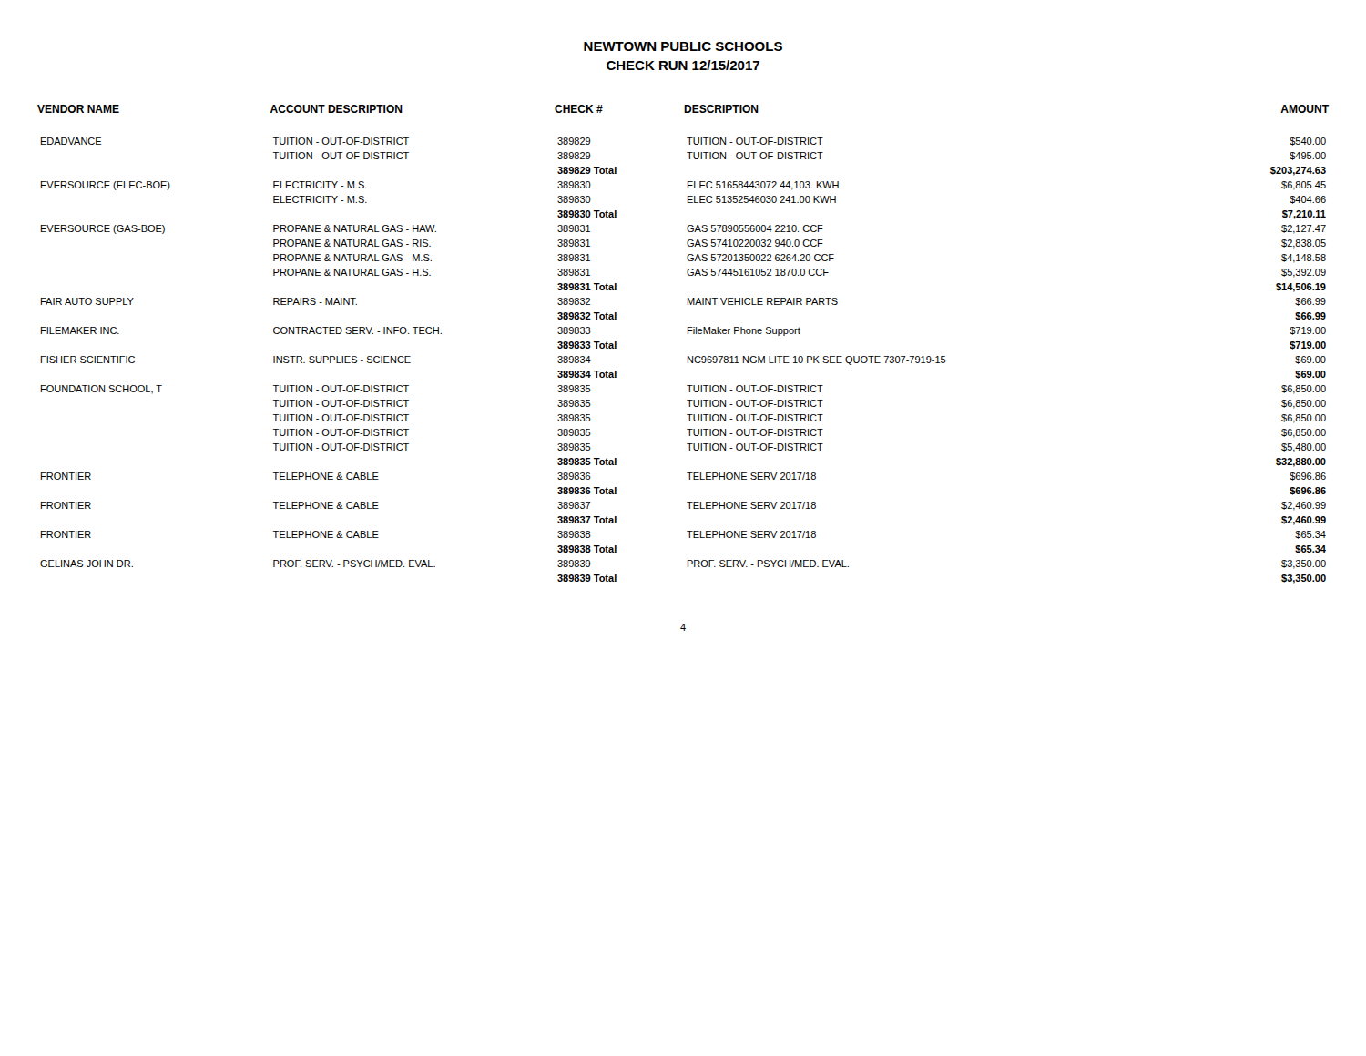NEWTOWN PUBLIC SCHOOLS
CHECK RUN 12/15/2017
| VENDOR NAME | ACCOUNT DESCRIPTION | CHECK # | DESCRIPTION | AMOUNT |
| --- | --- | --- | --- | --- |
| EDADVANCE | TUITION - OUT-OF-DISTRICT | 389829 | TUITION - OUT-OF-DISTRICT | $540.00 |
| | TUITION - OUT-OF-DISTRICT | 389829 | TUITION - OUT-OF-DISTRICT | $495.00 |
| | | 389829 Total | | $203,274.63 |
| EVERSOURCE (ELEC-BOE) | ELECTRICITY - M.S. | 389830 | ELEC 51658443072 44,103. KWH | $6,805.45 |
| | ELECTRICITY - M.S. | 389830 | ELEC 51352546030 241.00 KWH | $404.66 |
| | | 389830 Total | | $7,210.11 |
| EVERSOURCE (GAS-BOE) | PROPANE & NATURAL GAS - HAW. | 389831 | GAS 57890556004 2210. CCF | $2,127.47 |
| | PROPANE & NATURAL GAS - RIS. | 389831 | GAS 57410220032 940.0 CCF | $2,838.05 |
| | PROPANE & NATURAL GAS - M.S. | 389831 | GAS 57201350022 6264.20 CCF | $4,148.58 |
| | PROPANE & NATURAL GAS - H.S. | 389831 | GAS 57445161052 1870.0 CCF | $5,392.09 |
| | | 389831 Total | | $14,506.19 |
| FAIR AUTO SUPPLY | REPAIRS - MAINT. | 389832 | MAINT VEHICLE REPAIR PARTS | $66.99 |
| | | 389832 Total | | $66.99 |
| FILEMAKER INC. | CONTRACTED SERV. - INFO. TECH. | 389833 | FileMaker Phone Support | $719.00 |
| | | 389833 Total | | $719.00 |
| FISHER SCIENTIFIC | INSTR. SUPPLIES - SCIENCE | 389834 | NC9697811 NGM LITE 10 PK SEE QUOTE 7307-7919-15 | $69.00 |
| | | 389834 Total | | $69.00 |
| FOUNDATION SCHOOL, T | TUITION - OUT-OF-DISTRICT | 389835 | TUITION - OUT-OF-DISTRICT | $6,850.00 |
| | TUITION - OUT-OF-DISTRICT | 389835 | TUITION - OUT-OF-DISTRICT | $6,850.00 |
| | TUITION - OUT-OF-DISTRICT | 389835 | TUITION - OUT-OF-DISTRICT | $6,850.00 |
| | TUITION - OUT-OF-DISTRICT | 389835 | TUITION - OUT-OF-DISTRICT | $6,850.00 |
| | TUITION - OUT-OF-DISTRICT | 389835 | TUITION - OUT-OF-DISTRICT | $5,480.00 |
| | | 389835 Total | | $32,880.00 |
| FRONTIER | TELEPHONE & CABLE | 389836 | TELEPHONE SERV 2017/18 | $696.86 |
| | | 389836 Total | | $696.86 |
| FRONTIER | TELEPHONE & CABLE | 389837 | TELEPHONE SERV 2017/18 | $2,460.99 |
| | | 389837 Total | | $2,460.99 |
| FRONTIER | TELEPHONE & CABLE | 389838 | TELEPHONE SERV 2017/18 | $65.34 |
| | | 389838 Total | | $65.34 |
| GELINAS JOHN DR. | PROF. SERV. - PSYCH/MED. EVAL. | 389839 | PROF. SERV. - PSYCH/MED. EVAL. | $3,350.00 |
| | | 389839 Total | | $3,350.00 |
4